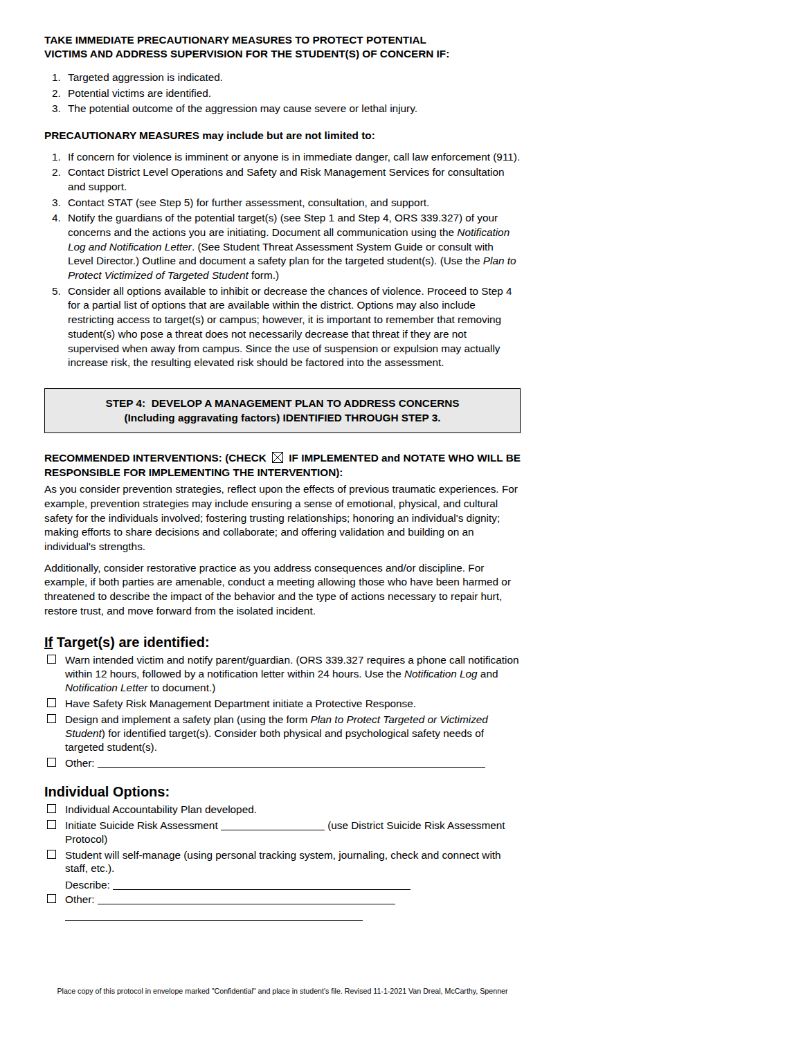TAKE IMMEDIATE PRECAUTIONARY MEASURES TO PROTECT POTENTIAL
VICTIMS AND ADDRESS SUPERVISION FOR THE STUDENT(S) OF CONCERN IF:
Targeted aggression is indicated.
Potential victims are identified.
The potential outcome of the aggression may cause severe or lethal injury.
PRECAUTIONARY MEASURES may include but are not limited to:
If concern for violence is imminent or anyone is in immediate danger, call law enforcement (911).
Contact District Level Operations and Safety and Risk Management Services for consultation and support.
Contact STAT (see Step 5) for further assessment, consultation, and support.
Notify the guardians of the potential target(s) (see Step 1 and Step 4, ORS 339.327) of your concerns and the actions you are initiating. Document all communication using the Notification Log and Notification Letter. (See Student Threat Assessment System Guide or consult with Level Director.) Outline and document a safety plan for the targeted student(s). (Use the Plan to Protect Victimized of Targeted Student form.)
Consider all options available to inhibit or decrease the chances of violence. Proceed to Step 4 for a partial list of options that are available within the district. Options may also include restricting access to target(s) or campus; however, it is important to remember that removing student(s) who pose a threat does not necessarily decrease that threat if they are not supervised when away from campus. Since the use of suspension or expulsion may actually increase risk, the resulting elevated risk should be factored into the assessment.
STEP 4: DEVELOP A MANAGEMENT PLAN TO ADDRESS CONCERNS
(Including aggravating factors) IDENTIFIED THROUGH STEP 3.
RECOMMENDED INTERVENTIONS: (CHECK IF IMPLEMENTED and NOTATE WHO WILL BE RESPONSIBLE FOR IMPLEMENTING THE INTERVENTION):
As you consider prevention strategies, reflect upon the effects of previous traumatic experiences. For example, prevention strategies may include ensuring a sense of emotional, physical, and cultural safety for the individuals involved; fostering trusting relationships; honoring an individual's dignity; making efforts to share decisions and collaborate; and offering validation and building on an individual's strengths.
Additionally, consider restorative practice as you address consequences and/or discipline. For example, if both parties are amenable, conduct a meeting allowing those who have been harmed or threatened to describe the impact of the behavior and the type of actions necessary to repair hurt, restore trust, and move forward from the isolated incident.
If Target(s) are identified:
Warn intended victim and notify parent/guardian. (ORS 339.327 requires a phone call notification within 12 hours, followed by a notification letter within 24 hours. Use the Notification Log and Notification Letter to document.)
Have Safety Risk Management Department initiate a Protective Response.
Design and implement a safety plan (using the form Plan to Protect Targeted or Victimized Student) for identified target(s). Consider both physical and psychological safety needs of targeted student(s).
Other:
Individual Options:
Individual Accountability Plan developed.
Initiate Suicide Risk Assessment (use District Suicide Risk Assessment Protocol)
Student will self-manage (using personal tracking system, journaling, check and connect with staff, etc.).
Describe:
Other:
Place copy of this protocol in envelope marked "Confidential" and place in student's file. Revised 11-1-2021 Van Dreal, McCarthy, Spenner